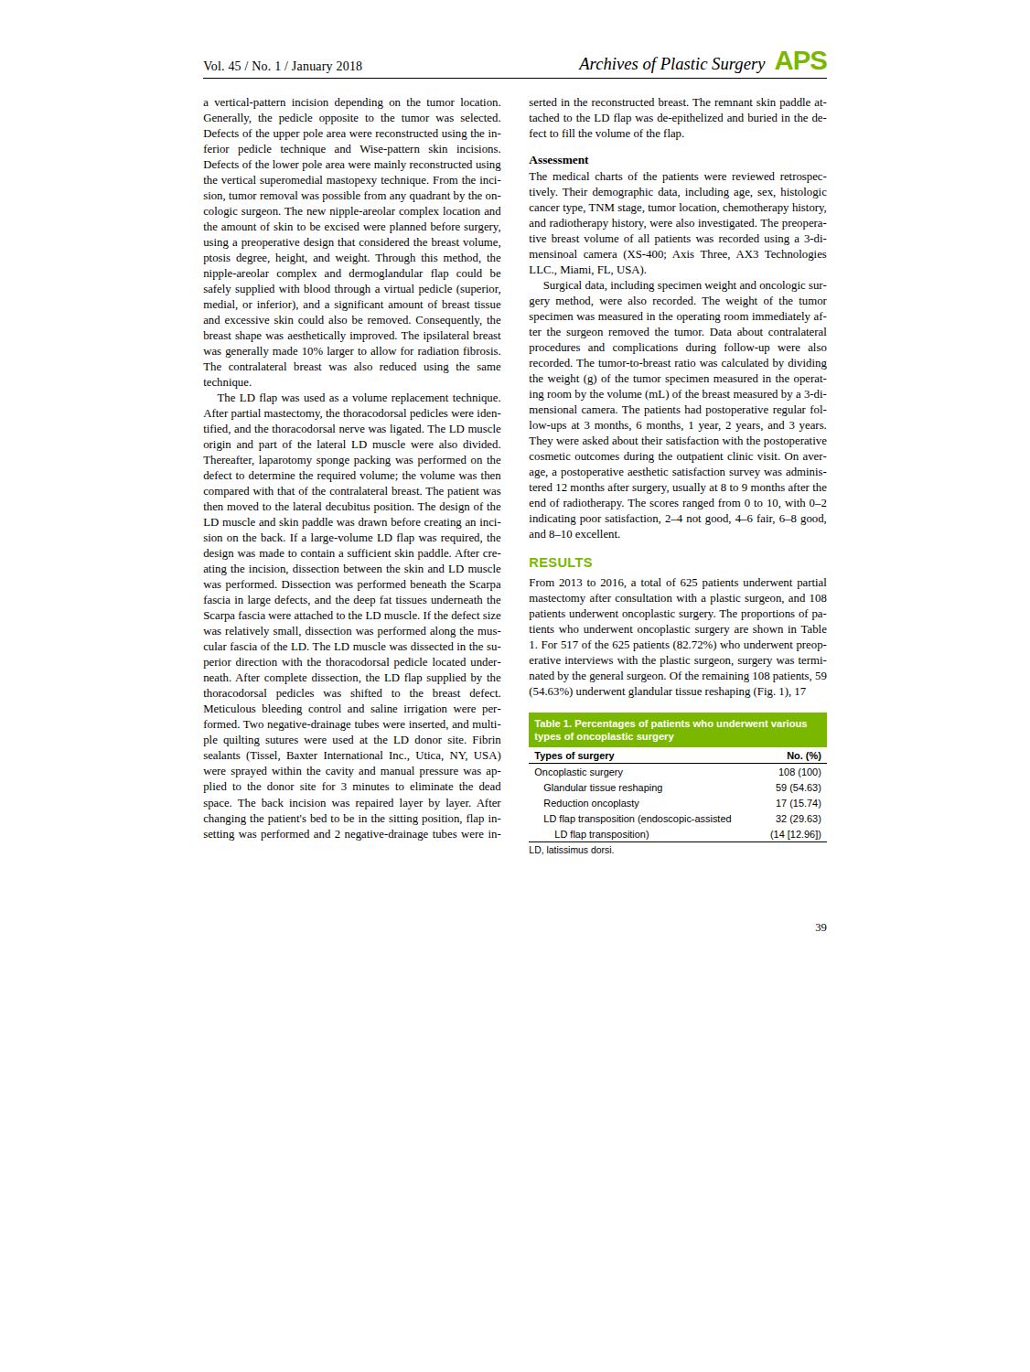Vol. 45 / No. 1 / January 2018
Archives of Plastic Surgery APS
a vertical-pattern incision depending on the tumor location. Generally, the pedicle opposite to the tumor was selected. Defects of the upper pole area were reconstructed using the inferior pedicle technique and Wise-pattern skin incisions. Defects of the lower pole area were mainly reconstructed using the vertical superomedial mastopexy technique. From the incision, tumor removal was possible from any quadrant by the oncologic surgeon. The new nipple-areolar complex location and the amount of skin to be excised were planned before surgery, using a preoperative design that considered the breast volume, ptosis degree, height, and weight. Through this method, the nipple-areolar complex and dermoglandular flap could be safely supplied with blood through a virtual pedicle (superior, medial, or inferior), and a significant amount of breast tissue and excessive skin could also be removed. Consequently, the breast shape was aesthetically improved. The ipsilateral breast was generally made 10% larger to allow for radiation fibrosis. The contralateral breast was also reduced using the same technique.
The LD flap was used as a volume replacement technique. After partial mastectomy, the thoracodorsal pedicles were identified, and the thoracodorsal nerve was ligated. The LD muscle origin and part of the lateral LD muscle were also divided. Thereafter, laparotomy sponge packing was performed on the defect to determine the required volume; the volume was then compared with that of the contralateral breast. The patient was then moved to the lateral decubitus position. The design of the LD muscle and skin paddle was drawn before creating an incision on the back. If a large-volume LD flap was required, the design was made to contain a sufficient skin paddle. After creating the incision, dissection between the skin and LD muscle was performed. Dissection was performed beneath the Scarpa fascia in large defects, and the deep fat tissues underneath the Scarpa fascia were attached to the LD muscle. If the defect size was relatively small, dissection was performed along the muscular fascia of the LD. The LD muscle was dissected in the superior direction with the thoracodorsal pedicle located underneath. After complete dissection, the LD flap supplied by the thoracodorsal pedicles was shifted to the breast defect. Meticulous bleeding control and saline irrigation were performed. Two negative-drainage tubes were inserted, and multiple quilting sutures were used at the LD donor site. Fibrin sealants (Tissel, Baxter International Inc., Utica, NY, USA) were sprayed within the cavity and manual pressure was applied to the donor site for 3 minutes to eliminate the dead space. The back incision was repaired layer by layer. After changing the patient's bed to be in the sitting position, flap insetting was performed and 2 negative-drainage tubes were inserted in the reconstructed breast. The remnant skin paddle attached to the LD flap was de-epithelized and buried in the defect to fill the volume of the flap.
Assessment
The medical charts of the patients were reviewed retrospectively. Their demographic data, including age, sex, histologic cancer type, TNM stage, tumor location, chemotherapy history, and radiotherapy history, were also investigated. The preoperative breast volume of all patients was recorded using a 3-dimensinoal camera (XS-400; Axis Three, AX3 Technologies LLC., Miami, FL, USA).
Surgical data, including specimen weight and oncologic surgery method, were also recorded. The weight of the tumor specimen was measured in the operating room immediately after the surgeon removed the tumor. Data about contralateral procedures and complications during follow-up were also recorded. The tumor-to-breast ratio was calculated by dividing the weight (g) of the tumor specimen measured in the operating room by the volume (mL) of the breast measured by a 3-dimensional camera. The patients had postoperative regular follow-ups at 3 months, 6 months, 1 year, 2 years, and 3 years. They were asked about their satisfaction with the postoperative cosmetic outcomes during the outpatient clinic visit. On average, a postoperative aesthetic satisfaction survey was administered 12 months after surgery, usually at 8 to 9 months after the end of radiotherapy. The scores ranged from 0 to 10, with 0–2 indicating poor satisfaction, 2–4 not good, 4–6 fair, 6–8 good, and 8–10 excellent.
RESULTS
From 2013 to 2016, a total of 625 patients underwent partial mastectomy after consultation with a plastic surgeon, and 108 patients underwent oncoplastic surgery. The proportions of patients who underwent oncoplastic surgery are shown in Table 1. For 517 of the 625 patients (82.72%) who underwent preoperative interviews with the plastic surgeon, surgery was terminated by the general surgeon. Of the remaining 108 patients, 59 (54.63%) underwent glandular tissue reshaping (Fig. 1), 17
Table 1. Percentages of patients who underwent various types of oncoplastic surgery
| Types of surgery | No. (%) |
| --- | --- |
| Oncoplastic surgery | 108 (100) |
| Glandular tissue reshaping | 59 (54.63) |
| Reduction oncoplasty | 17 (15.74) |
| LD flap transposition (endoscopic-assisted | 32 (29.63) |
| LD flap transposition) | (14 [12.96]) |
LD, latissimus dorsi.
39